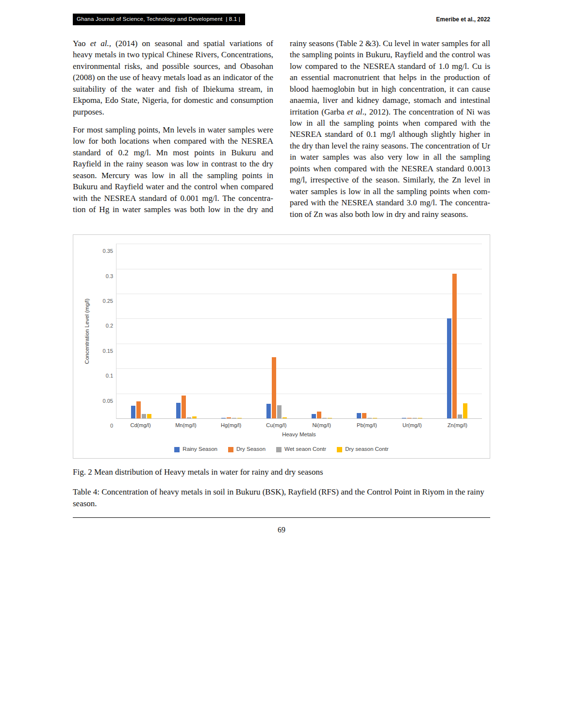Ghana Journal of Science, Technology and Development | 8.1 |
Emeribe et al., 2022
Yao et al., (2014) on seasonal and spatial variations of heavy metals in two typical Chinese Rivers, Concentrations, environmental risks, and possible sources, and Obasohan (2008) on the use of heavy metals load as an indicator of the suitability of the water and fish of Ibiekuma stream, in Ekpoma, Edo State, Nigeria, for domestic and consumption purposes.
For most sampling points, Mn levels in water samples were low for both locations when compared with the NESREA standard of 0.2 mg/l. Mn most points in Bukuru and Rayfield in the rainy season was low in contrast to the dry season. Mercury was low in all the sampling points in Bukuru and Rayfield water and the control when compared with the NESREA standard of 0.001 mg/l. The concentration of Hg in water samples was both low in the dry and rainy seasons (Table 2 &3). Cu level in water samples for all the sampling points in Bukuru, Rayfield and the control was low compared to the NESREA standard of 1.0 mg/l. Cu is an essential macronutrient that helps in the production of blood haemoglobin but in high concentration, it can cause anaemia, liver and kidney damage, stomach and intestinal irritation (Garba et al., 2012). The concentration of Ni was low in all the sampling points when compared with the NESREA standard of 0.1 mg/l although slightly higher in the dry than level the rainy seasons. The concentration of Ur in water samples was also very low in all the sampling points when compared with the NESREA standard 0.0013 mg/l, irrespective of the season. Similarly, the Zn level in water samples is low in all the sampling points when compared with the NESREA standard 3.0 mg/l. The concentration of Zn was also both low in dry and rainy seasons.
Concentration Level (mg/l)
0.35 0.3 0.25 0.2 0.15 0.1 0.05 0
Cd(mg/l) Mn(mg/l) Hg(mg/l) Cu(mg/l) Ni(mg/l) Pb(mg/l) Ur(mg/l) Zn(mg/l)
Heavy Metals
Rainy Season Dry Season Wet seaon Contr Dry season Contr
Fig. 2 Mean distribution of Heavy metals in water for rainy and dry seasons
Table 4: Concentration of heavy metals in soil in Bukuru (BSK), Rayfield (RFS) and the Control Point in Riyom in the rainy season.
69